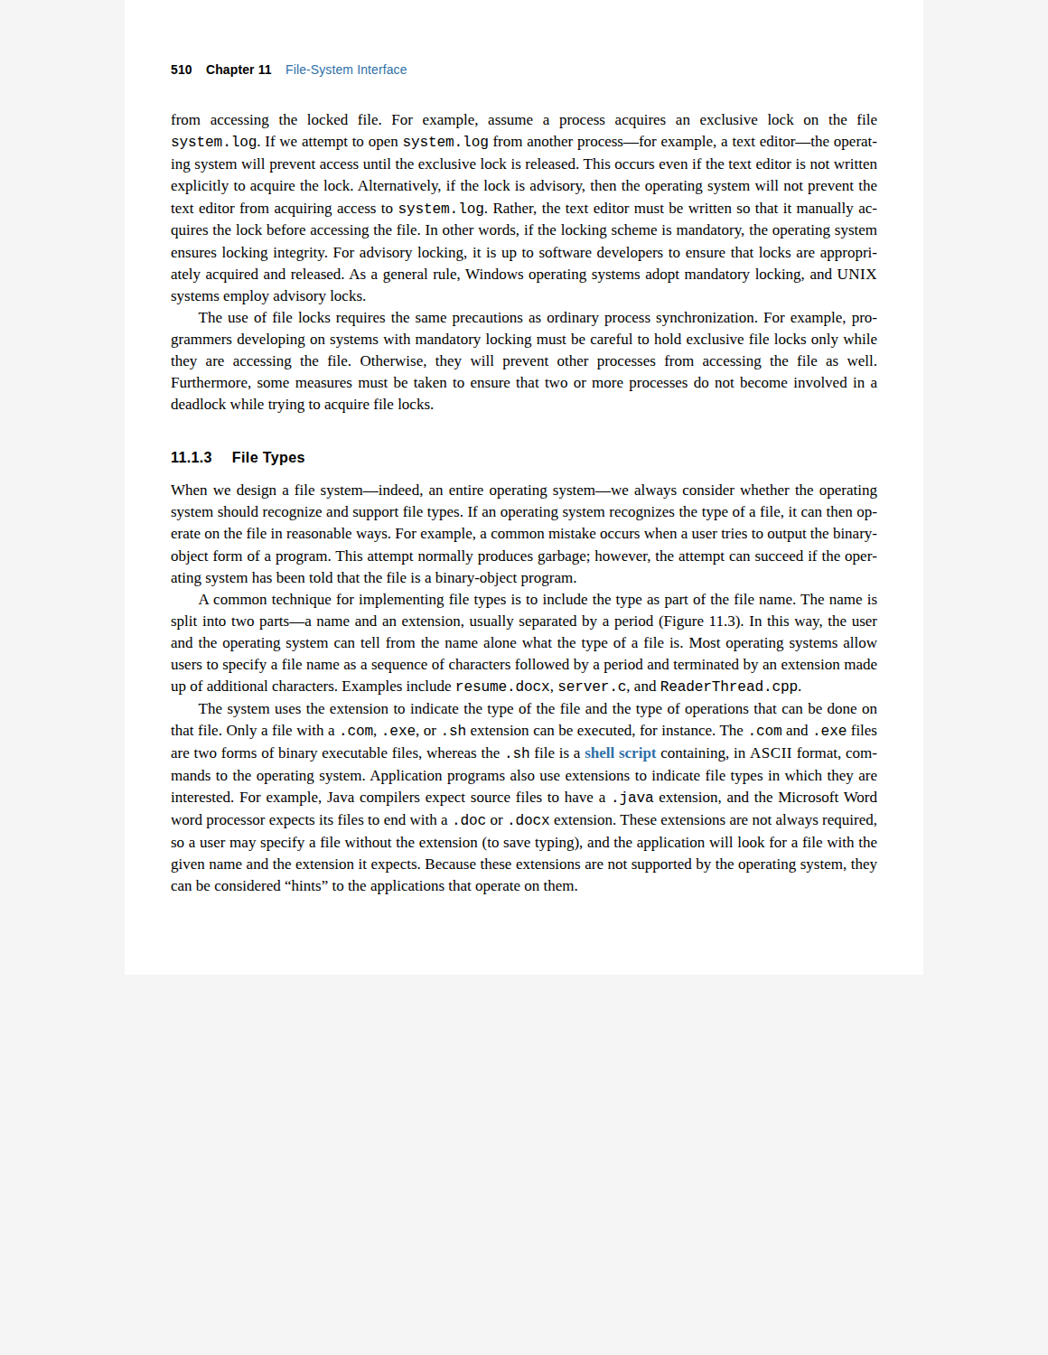510 Chapter 11 File-System Interface
from accessing the locked file. For example, assume a process acquires an exclusive lock on the file system.log. If we attempt to open system.log from another process—for example, a text editor—the operating system will prevent access until the exclusive lock is released. This occurs even if the text editor is not written explicitly to acquire the lock. Alternatively, if the lock is advisory, then the operating system will not prevent the text editor from acquiring access to system.log. Rather, the text editor must be written so that it manually acquires the lock before accessing the file. In other words, if the locking scheme is mandatory, the operating system ensures locking integrity. For advisory locking, it is up to software developers to ensure that locks are appropriately acquired and released. As a general rule, Windows operating systems adopt mandatory locking, and UNIX systems employ advisory locks.
The use of file locks requires the same precautions as ordinary process synchronization. For example, programmers developing on systems with mandatory locking must be careful to hold exclusive file locks only while they are accessing the file. Otherwise, they will prevent other processes from accessing the file as well. Furthermore, some measures must be taken to ensure that two or more processes do not become involved in a deadlock while trying to acquire file locks.
11.1.3 File Types
When we design a file system—indeed, an entire operating system—we always consider whether the operating system should recognize and support file types. If an operating system recognizes the type of a file, it can then operate on the file in reasonable ways. For example, a common mistake occurs when a user tries to output the binary-object form of a program. This attempt normally produces garbage; however, the attempt can succeed if the operating system has been told that the file is a binary-object program.
A common technique for implementing file types is to include the type as part of the file name. The name is split into two parts—a name and an extension, usually separated by a period (Figure 11.3). In this way, the user and the operating system can tell from the name alone what the type of a file is. Most operating systems allow users to specify a file name as a sequence of characters followed by a period and terminated by an extension made up of additional characters. Examples include resume.docx, server.c, and ReaderThread.cpp.
The system uses the extension to indicate the type of the file and the type of operations that can be done on that file. Only a file with a .com, .exe, or .sh extension can be executed, for instance. The .com and .exe files are two forms of binary executable files, whereas the .sh file is a shell script containing, in ASCII format, commands to the operating system. Application programs also use extensions to indicate file types in which they are interested. For example, Java compilers expect source files to have a .java extension, and the Microsoft Word word processor expects its files to end with a .doc or .docx extension. These extensions are not always required, so a user may specify a file without the extension (to save typing), and the application will look for a file with the given name and the extension it expects. Because these extensions are not supported by the operating system, they can be considered “hints” to the applications that operate on them.